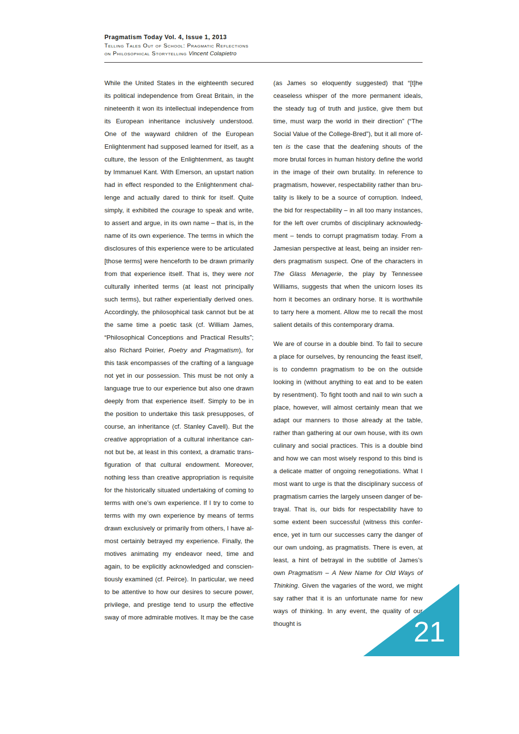Pragmatism Today Vol. 4, Issue 1, 2013
Telling Tales Out of School: Pragmatic Reflections
on Philosophical Storytelling Vincent Colapietro
While the United States in the eighteenth secured its political independence from Great Britain, in the nineteenth it won its intellectual independence from its European inheritance inclusively understood. One of the wayward children of the European Enlightenment had supposed learned for itself, as a culture, the lesson of the Enlightenment, as taught by Immanuel Kant. With Emerson, an upstart nation had in effect responded to the Enlightenment challenge and actually dared to think for itself. Quite simply, it exhibited the courage to speak and write, to assert and argue, in its own name – that is, in the name of its own experience. The terms in which the disclosures of this experience were to be articulated [those terms] were henceforth to be drawn primarily from that experience itself. That is, they were not culturally inherited terms (at least not principally such terms), but rather experientially derived ones. Accordingly, the philosophical task cannot but be at the same time a poetic task (cf. William James, “Philosophical Conceptions and Practical Results”; also Richard Poirier, Poetry and Pragmatism), for this task encompasses of the crafting of a language not yet in our possession. This must be not only a language true to our experience but also one drawn deeply from that experience itself. Simply to be in the position to undertake this task presupposes, of course, an inheritance (cf. Stanley Cavell). But the creative appropriation of a cultural inheritance cannot but be, at least in this context, a dramatic transfiguration of that cultural endowment. Moreover, nothing less than creative appropriation is requisite for the historically situated undertaking of coming to terms with one’s own experience. If I try to come to terms with my own experience by means of terms drawn exclusively or primarily from others, I have almost certainly betrayed my experience. Finally, the motives animating my endeavor need, time and again, to be explicitly acknowledged and conscientiously examined (cf. Peirce). In particular, we need to be attentive to how our desires to secure power, privilege, and prestige tend to usurp the effective sway of more admirable motives. It may be the case (as James so eloquently suggested) that “[t]he ceaseless whisper of the more permanent ideals, the steady tug of truth and justice, give them but time, must warp the world in their direction” (“The Social Value of the College-Bred”), but it all more often is the case that the deafening shouts of the more brutal forces in human history define the world in the image of their own brutality. In reference to pragmatism, however, respectability rather than brutality is likely to be a source of corruption. Indeed, the bid for respectability – in all too many instances, for the left over crumbs of disciplinary acknowledgment – tends to corrupt pragmatism today. From a Jamesian perspective at least, being an insider renders pragmatism suspect. One of the characters in The Glass Menagerie, the play by Tennessee Williams, suggests that when the unicorn loses its horn it becomes an ordinary horse. It is worthwhile to tarry here a moment. Allow me to recall the most salient details of this contemporary drama.
We are of course in a double bind. To fail to secure a place for ourselves, by renouncing the feast itself, is to condemn pragmatism to be on the outside looking in (without anything to eat and to be eaten by resentment). To fight tooth and nail to win such a place, however, will almost certainly mean that we adapt our manners to those already at the table, rather than gathering at our own house, with its own culinary and social practices. This is a double bind and how we can most wisely respond to this bind is a delicate matter of ongoing renegotiations. What I most want to urge is that the disciplinary success of pragmatism carries the largely unseen danger of betrayal. That is, our bids for respectability have to some extent been successful (witness this conference, yet in turn our successes carry the danger of our own undoing, as pragmatists. There is even, at least, a hint of betrayal in the subtitle of James’s own Pragmatism – A New Name for Old Ways of Thinking. Given the vagaries of the word, we might say rather that it is an unfortunate name for new ways of thinking. In any event, the quality of our thought is
21